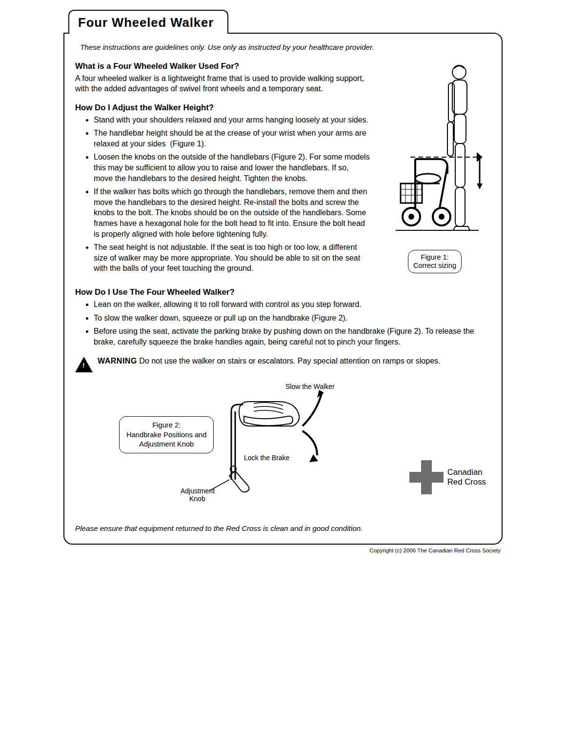Four Wheeled Walker
These instructions are guidelines only. Use only as instructed by your healthcare provider.
Figure 1:
Correct sizing
What is a Four Wheeled Walker Used For?
A four wheeled walker is a lightweight frame that is used to provide walking support, with the added advantages of swivel front wheels and a temporary seat.
How Do I Adjust the Walker Height?
Stand with your shoulders relaxed and your arms hanging loosely at your sides.
The handlebar height should be at the crease of your wrist when your arms are relaxed at your sides (Figure 1).
Loosen the knobs on the outside of the handlebars (Figure 2). For some models this may be sufficient to allow you to raise and lower the handlebars. If so, move the handlebars to the desired height. Tighten the knobs.
If the walker has bolts which go through the handlebars, remove them and then move the handlebars to the desired height. Re-install the bolts and screw the knobs to the bolt. The knobs should be on the outside of the handlebars. Some frames have a hexagonal hole for the bolt head to fit into. Ensure the bolt head is properly aligned with hole before tightening fully.
The seat height is not adjustable. If the seat is too high or too low, a different size of walker may be more appropriate. You should be able to sit on the seat with the balls of your feet touching the ground.
How Do I Use The Four Wheeled Walker?
Lean on the walker, allowing it to roll forward with control as you step forward.
To slow the walker down, squeeze or pull up on the handbrake (Figure 2).
Before using the seat, activate the parking brake by pushing down on the handbrake (Figure 2). To release the brake, carefully squeeze the brake handles again, being careful not to pinch your fingers.
!
WARNING Do not use the walker on stairs or escalators. Pay special attention on ramps or slopes.
Figure 2:
Handbrake Positions and
Adjustment Knob
Slow the Walker Lock the Brake Adjustment Knob
Canadian
Red Cross
Please ensure that equipment returned to the Red Cross is clean and in good condition.
Copyright (c) 2006 The Canadian Red Cross Society